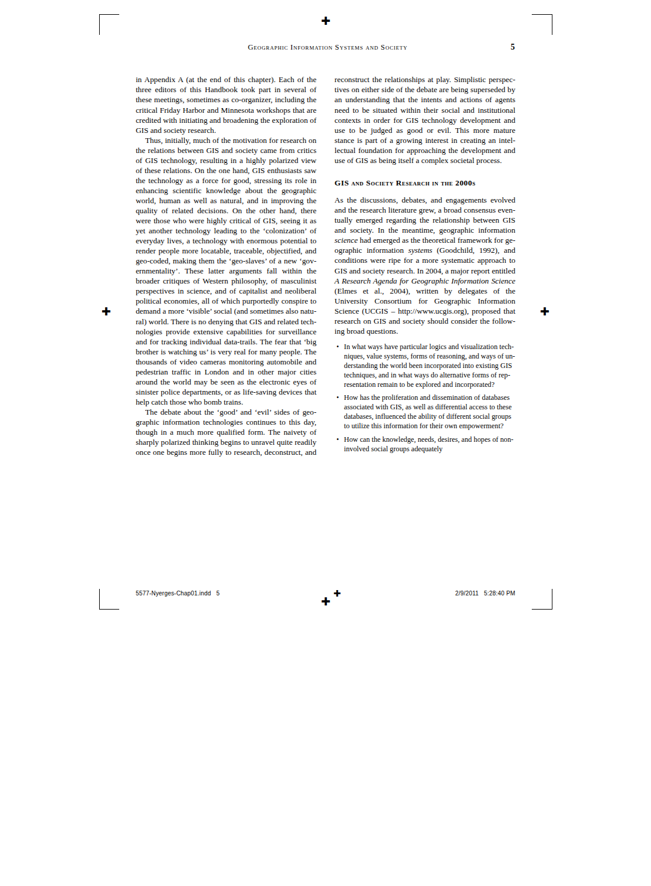✚
✚
✚
✚
Geographic Information Systems and Society 5
in Appendix A (at the end of this chapter). Each of the three editors of this Handbook took part in several of these meetings, sometimes as co-organizer, including the critical Friday Harbor and Minnesota workshops that are credited with initiating and broadening the exploration of GIS and society research.
Thus, initially, much of the motivation for research on the relations between GIS and society came from critics of GIS technology, resulting in a highly polarized view of these relations. On the one hand, GIS enthusiasts saw the technology as a force for good, stressing its role in enhancing scientific knowledge about the geographic world, human as well as natural, and in improving the quality of related decisions. On the other hand, there were those who were highly critical of GIS, seeing it as yet another technology leading to the ‘colonization’ of everyday lives, a technology with enormous potential to render people more locatable, traceable, objectified, and geo-coded, making them the ‘geo-slaves’ of a new ‘governmentality’. These latter arguments fall within the broader critiques of Western philosophy, of masculinist perspectives in science, and of capitalist and neoliberal political economies, all of which purportedly conspire to demand a more ‘visible’ social (and sometimes also natural) world. There is no denying that GIS and related technologies provide extensive capabilities for surveillance and for tracking individual data-trails. The fear that ‘big brother is watching us’ is very real for many people. The thousands of video cameras monitoring automobile and pedestrian traffic in London and in other major cities around the world may be seen as the electronic eyes of sinister police departments, or as life-saving devices that help catch those who bomb trains.
The debate about the ‘good’ and ‘evil’ sides of geographic information technologies continues to this day, though in a much more qualified form. The naivety of sharply polarized thinking begins to unravel quite readily once one begins more fully to research, deconstruct, and reconstruct the relationships at play. Simplistic perspectives on either side of the debate are being superseded by an understanding that the intents and actions of agents need to be situated within their social and institutional contexts in order for GIS technology development and use to be judged as good or evil. This more mature stance is part of a growing interest in creating an intellectual foundation for approaching the development and use of GIS as being itself a complex societal process.
GIS and Society Research in the 2000s
As the discussions, debates, and engagements evolved and the research literature grew, a broad consensus eventually emerged regarding the relationship between GIS and society. In the meantime, geographic information science had emerged as the theoretical framework for geographic information systems (Goodchild, 1992), and conditions were ripe for a more systematic approach to GIS and society research. In 2004, a major report entitled A Research Agenda for Geographic Information Science (Elmes et al., 2004), written by delegates of the University Consortium for Geographic Information Science (UCGIS – http://www.ucgis.org), proposed that research on GIS and society should consider the following broad questions.
In what ways have particular logics and visualization techniques, value systems, forms of reasoning, and ways of understanding the world been incorporated into existing GIS techniques, and in what ways do alternative forms of representation remain to be explored and incorporated?
How has the proliferation and dissemination of databases associated with GIS, as well as differential access to these databases, influenced the ability of different social groups to utilize this information for their own empowerment?
How can the knowledge, needs, desires, and hopes of non-involved social groups adequately
5577-Nyerges-Chap01.indd 5 ✚ 2/9/2011 5:28:40 PM